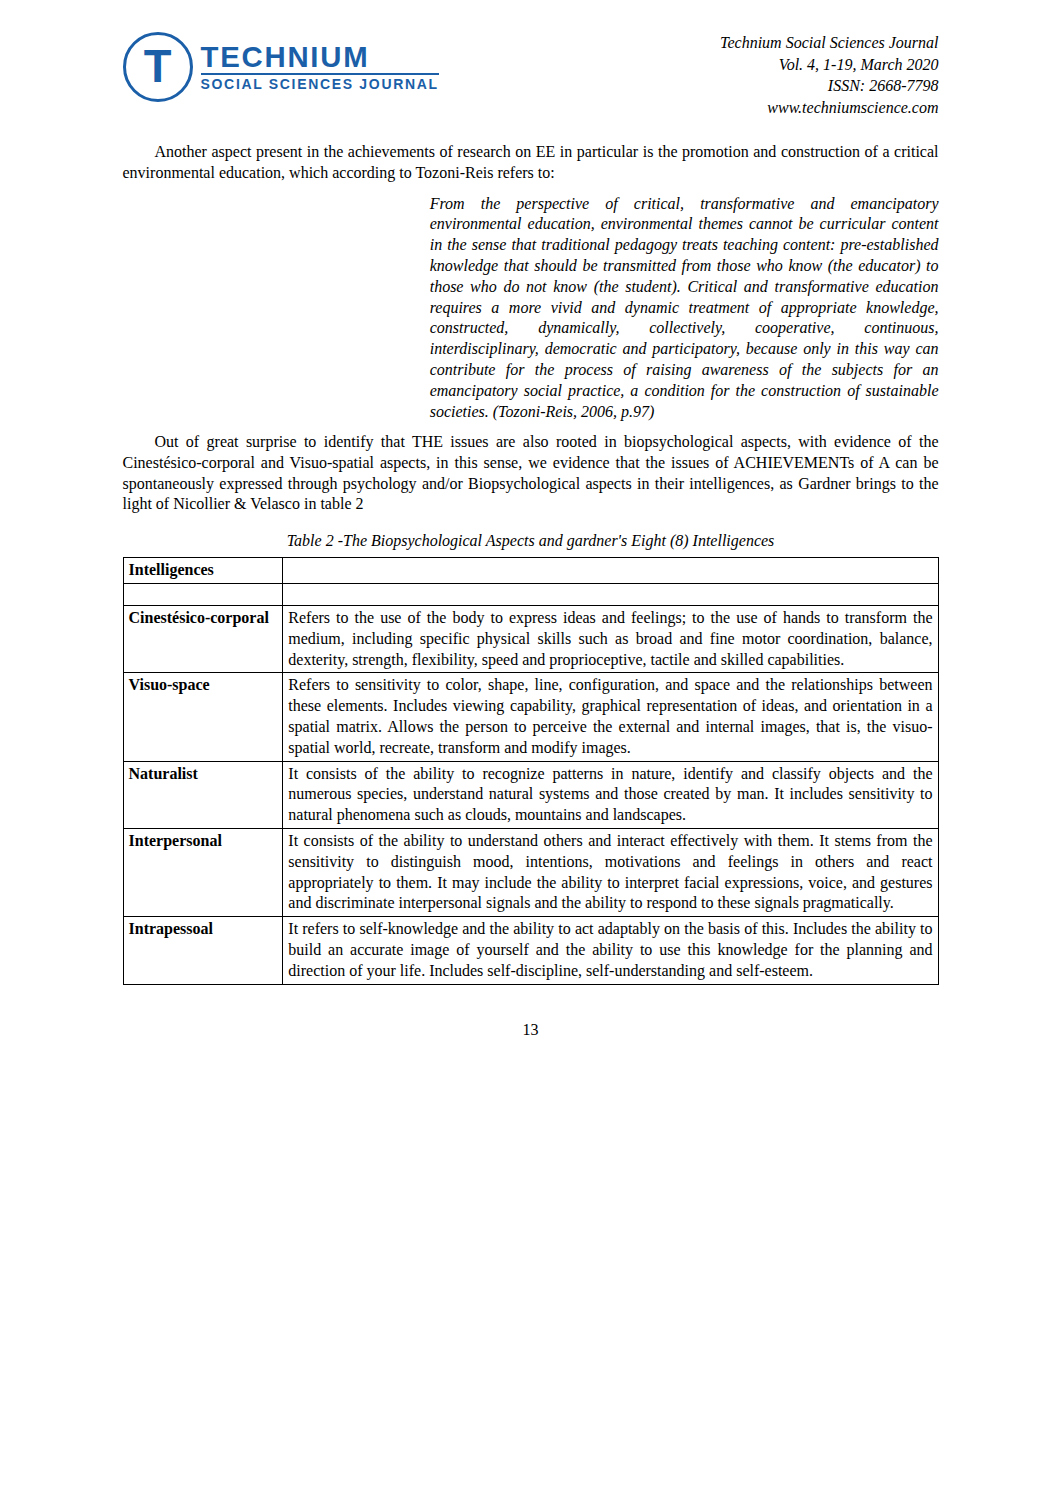T
TECHNIUM SOCIAL SCIENCES JOURNAL
Technium Social Sciences Journal
Vol. 4, 1-19, March 2020
ISSN: 2668-7798
www.techniumscience.com
Another aspect present in the achievements of research on EE in particular is the promotion and construction of a critical environmental education, which according to Tozoni-Reis refers to:
From the perspective of critical, transformative and emancipatory environmental education, environmental themes cannot be curricular content in the sense that traditional pedagogy treats teaching content: pre-established knowledge that should be transmitted from those who know (the educator) to those who do not know (the student). Critical and transformative education requires a more vivid and dynamic treatment of appropriate knowledge, constructed, dynamically, collectively, cooperative, continuous, interdisciplinary, democratic and participatory, because only in this way can contribute for the process of raising awareness of the subjects for an emancipatory social practice, a condition for the construction of sustainable societies. (Tozoni-Reis, 2006, p.97)
Out of great surprise to identify that THE issues are also rooted in biopsychological aspects, with evidence of the Cinestésico-corporal and Visuo-spatial aspects, in this sense, we evidence that the issues of ACHIEVEMENTs of A can be spontaneously expressed through psychology and/or Biopsychological aspects in their intelligences, as Gardner brings to the light of Nicollier & Velasco in table 2
Table 2 -The Biopsychological Aspects and gardner's Eight (8) Intelligences
| Intelligences | |
| Cinestésico-corporal | Refers to the use of the body to express ideas and feelings; to the use of hands to transform the medium, including specific physical skills such as broad and fine motor coordination, balance, dexterity, strength, flexibility, speed and proprioceptive, tactile and skilled capabilities. |
| Visuo-space | Refers to sensitivity to color, shape, line, configuration, and space and the relationships between these elements. Includes viewing capability, graphical representation of ideas, and orientation in a spatial matrix. Allows the person to perceive the external and internal images, that is, the visuo-spatial world, recreate, transform and modify images. |
| Naturalist | It consists of the ability to recognize patterns in nature, identify and classify objects and the numerous species, understand natural systems and those created by man. It includes sensitivity to natural phenomena such as clouds, mountains and landscapes. |
| Interpersonal | It consists of the ability to understand others and interact effectively with them. It stems from the sensitivity to distinguish mood, intentions, motivations and feelings in others and react appropriately to them. It may include the ability to interpret facial expressions, voice, and gestures and discriminate interpersonal signals and the ability to respond to these signals pragmatically. |
| Intrapessoal | It refers to self-knowledge and the ability to act adaptably on the basis of this. Includes the ability to build an accurate image of yourself and the ability to use this knowledge for the planning and direction of your life. Includes self-discipline, self-understanding and self-esteem. |
13